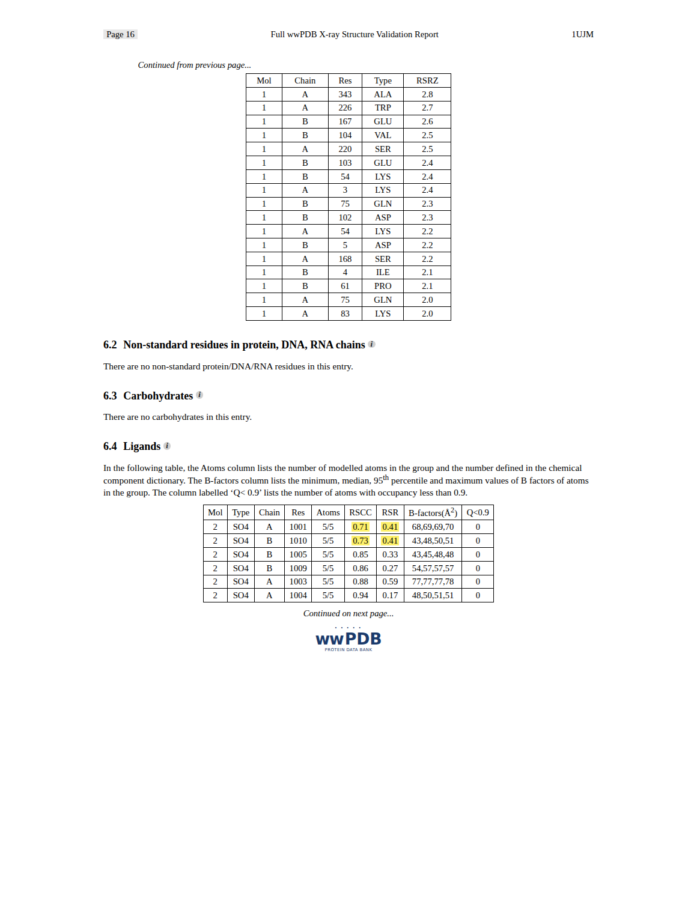Page 16
Full wwPDB X-ray Structure Validation Report
1UJM
Continued from previous page...
| Mol | Chain | Res | Type | RSRZ |
| --- | --- | --- | --- | --- |
| 1 | A | 343 | ALA | 2.8 |
| 1 | A | 226 | TRP | 2.7 |
| 1 | B | 167 | GLU | 2.6 |
| 1 | B | 104 | VAL | 2.5 |
| 1 | A | 220 | SER | 2.5 |
| 1 | B | 103 | GLU | 2.4 |
| 1 | B | 54 | LYS | 2.4 |
| 1 | A | 3 | LYS | 2.4 |
| 1 | B | 75 | GLN | 2.3 |
| 1 | B | 102 | ASP | 2.3 |
| 1 | A | 54 | LYS | 2.2 |
| 1 | B | 5 | ASP | 2.2 |
| 1 | A | 168 | SER | 2.2 |
| 1 | B | 4 | ILE | 2.1 |
| 1 | B | 61 | PRO | 2.1 |
| 1 | A | 75 | GLN | 2.0 |
| 1 | A | 83 | LYS | 2.0 |
6.2 Non-standard residues in protein, DNA, RNA chains i
There are no non-standard protein/DNA/RNA residues in this entry.
6.3 Carbohydrates i
There are no carbohydrates in this entry.
6.4 Ligands i
In the following table, the Atoms column lists the number of modelled atoms in the group and the number defined in the chemical component dictionary. The B-factors column lists the minimum, median, 95th percentile and maximum values of B factors of atoms in the group. The column labelled ‘Q< 0.9’ lists the number of atoms with occupancy less than 0.9.
| Mol | Type | Chain | Res | Atoms | RSCC | RSR | B-factors(Å 2 ) | Q<0.9 |
| --- | --- | --- | --- | --- | --- | --- | --- | --- |
| 2 | SO4 | A | 1001 | 5/5 | 0.71 | 0.41 | 68,69,69,70 | 0 |
| 2 | SO4 | B | 1010 | 5/5 | 0.73 | 0.41 | 43,48,50,51 | 0 |
| 2 | SO4 | B | 1005 | 5/5 | 0.85 | 0.33 | 43,45,48,48 | 0 |
| 2 | SO4 | B | 1009 | 5/5 | 0.86 | 0.27 | 54,57,57,57 | 0 |
| 2 | SO4 | A | 1003 | 5/5 | 0.88 | 0.59 | 77,77,77,78 | 0 |
| 2 | SO4 | A | 1004 | 5/5 | 0.94 | 0.17 | 48,50,51,51 | 0 |
Continued on next page...
• • • • • ww PDB PROTEIN DATA BANK